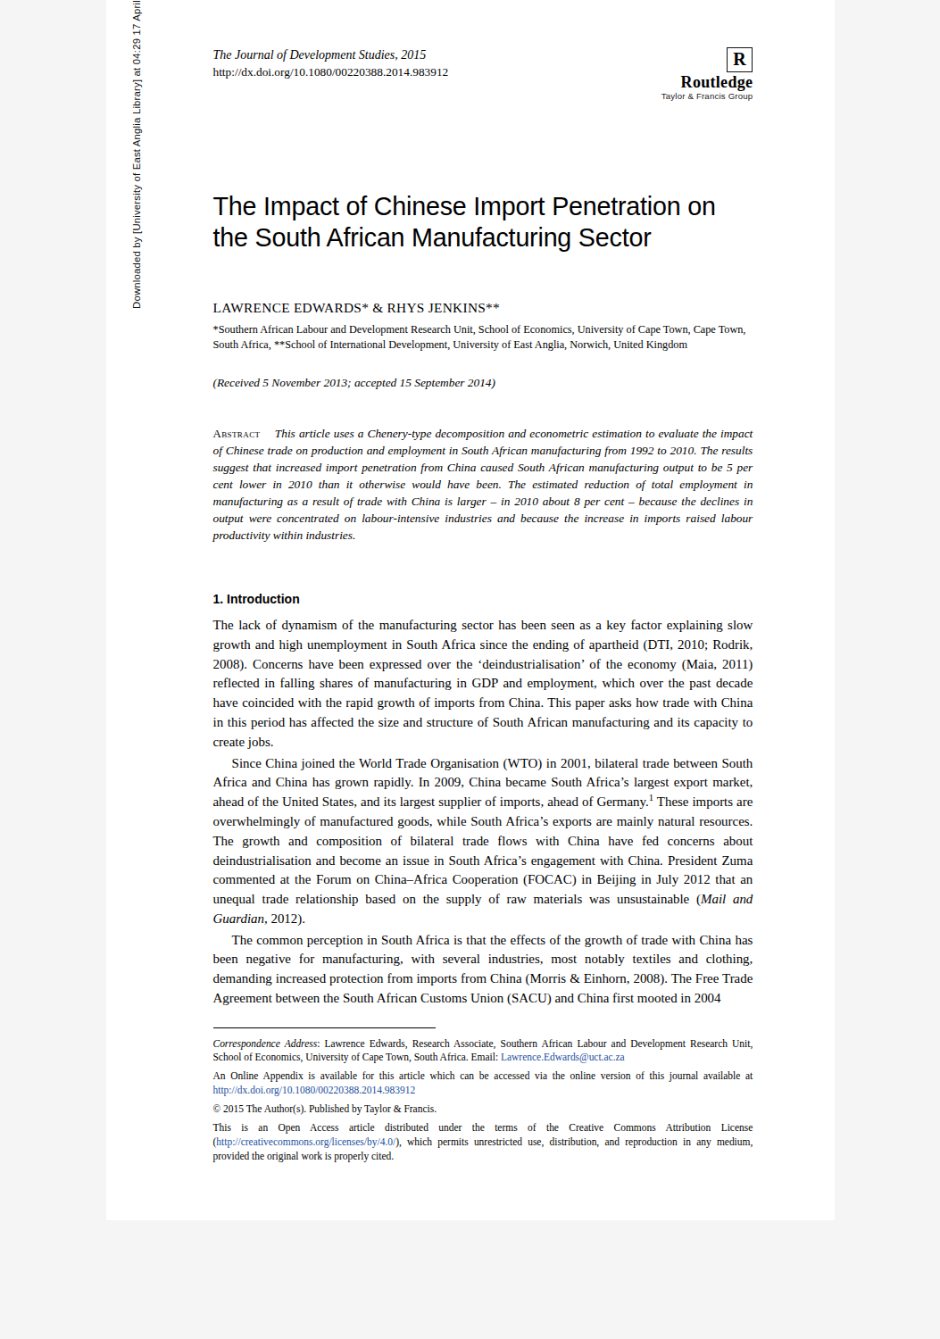Downloaded by [University of East Anglia Library] at 04:29 17 April 2015
The Journal of Development Studies, 2015
http://dx.doi.org/10.1080/00220388.2014.983912
R
Routledge
Taylor & Francis Group
The Impact of Chinese Import Penetration on the South African Manufacturing Sector
LAWRENCE EDWARDS* & RHYS JENKINS**
*Southern African Labour and Development Research Unit, School of Economics, University of Cape Town, Cape Town, South Africa, **School of International Development, University of East Anglia, Norwich, United Kingdom
(Received 5 November 2013; accepted 15 September 2014)
Abstract This article uses a Chenery-type decomposition and econometric estimation to evaluate the impact of Chinese trade on production and employment in South African manufacturing from 1992 to 2010. The results suggest that increased import penetration from China caused South African manufacturing output to be 5 per cent lower in 2010 than it otherwise would have been. The estimated reduction of total employment in manufacturing as a result of trade with China is larger – in 2010 about 8 per cent – because the declines in output were concentrated on labour-intensive industries and because the increase in imports raised labour productivity within industries.
1. Introduction
The lack of dynamism of the manufacturing sector has been seen as a key factor explaining slow growth and high unemployment in South Africa since the ending of apartheid (DTI, 2010; Rodrik, 2008). Concerns have been expressed over the ‘deindustrialisation’ of the economy (Maia, 2011) reflected in falling shares of manufacturing in GDP and employment, which over the past decade have coincided with the rapid growth of imports from China. This paper asks how trade with China in this period has affected the size and structure of South African manufacturing and its capacity to create jobs.
Since China joined the World Trade Organisation (WTO) in 2001, bilateral trade between South Africa and China has grown rapidly. In 2009, China became South Africa’s largest export market, ahead of the United States, and its largest supplier of imports, ahead of Germany.1 These imports are overwhelmingly of manufactured goods, while South Africa’s exports are mainly natural resources. The growth and composition of bilateral trade flows with China have fed concerns about deindustrialisation and become an issue in South Africa’s engagement with China. President Zuma commented at the Forum on China–Africa Cooperation (FOCAC) in Beijing in July 2012 that an unequal trade relationship based on the supply of raw materials was unsustainable (Mail and Guardian, 2012).
The common perception in South Africa is that the effects of the growth of trade with China has been negative for manufacturing, with several industries, most notably textiles and clothing, demanding increased protection from imports from China (Morris & Einhorn, 2008). The Free Trade Agreement between the South African Customs Union (SACU) and China first mooted in 2004
Correspondence Address: Lawrence Edwards, Research Associate, Southern African Labour and Development Research Unit, School of Economics, University of Cape Town, South Africa. Email: Lawrence.Edwards@uct.ac.za
An Online Appendix is available for this article which can be accessed via the online version of this journal available at http://dx.doi.org/10.1080/00220388.2014.983912
© 2015 The Author(s). Published by Taylor & Francis.
This is an Open Access article distributed under the terms of the Creative Commons Attribution License (http://creativecommons.org/licenses/by/4.0/), which permits unrestricted use, distribution, and reproduction in any medium, provided the original work is properly cited.